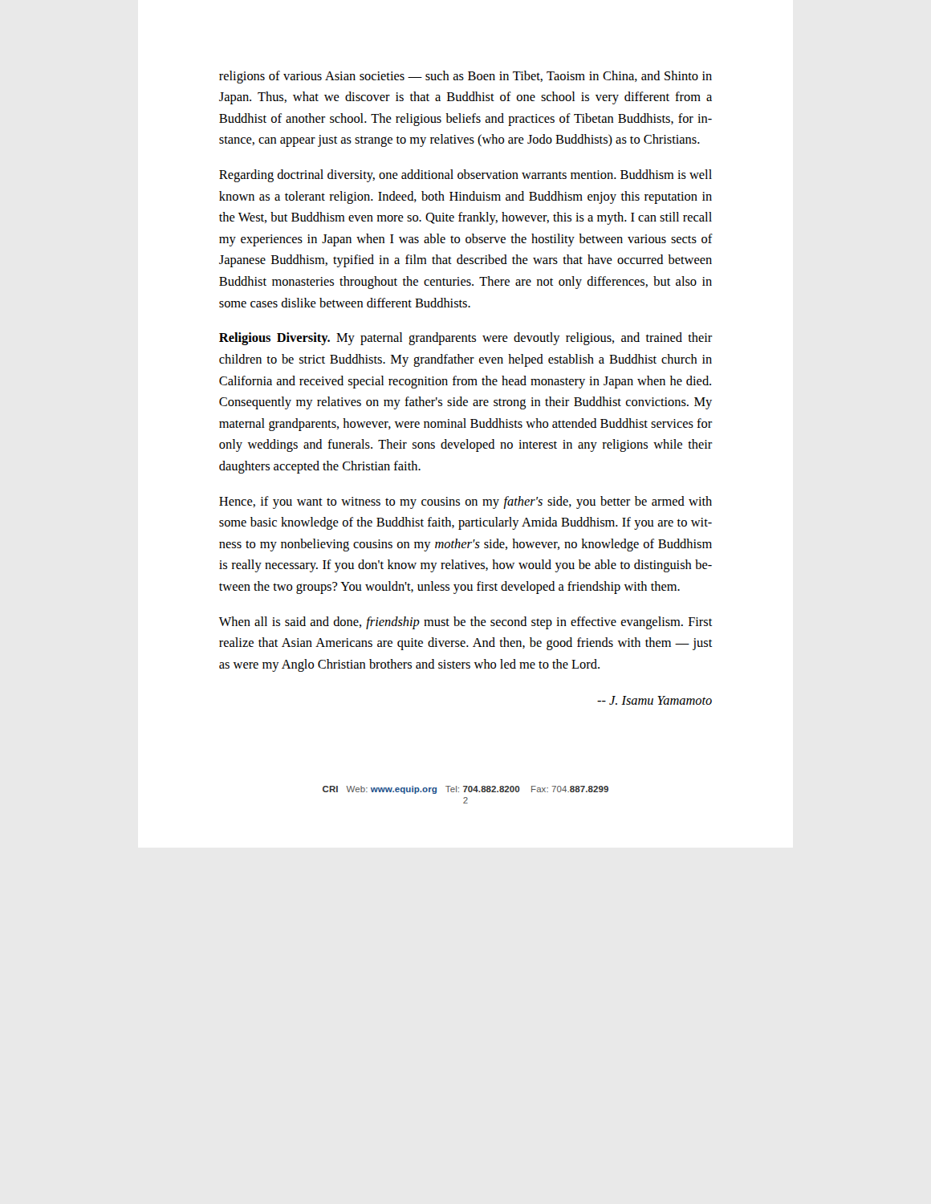religions of various Asian societies — such as Boen in Tibet, Taoism in China, and Shinto in Japan. Thus, what we discover is that a Buddhist of one school is very different from a Buddhist of another school. The religious beliefs and practices of Tibetan Buddhists, for instance, can appear just as strange to my relatives (who are Jodo Buddhists) as to Christians.
Regarding doctrinal diversity, one additional observation warrants mention. Buddhism is well known as a tolerant religion. Indeed, both Hinduism and Buddhism enjoy this reputation in the West, but Buddhism even more so. Quite frankly, however, this is a myth. I can still recall my experiences in Japan when I was able to observe the hostility between various sects of Japanese Buddhism, typified in a film that described the wars that have occurred between Buddhist monasteries throughout the centuries. There are not only differences, but also in some cases dislike between different Buddhists.
Religious Diversity. My paternal grandparents were devoutly religious, and trained their children to be strict Buddhists. My grandfather even helped establish a Buddhist church in California and received special recognition from the head monastery in Japan when he died. Consequently my relatives on my father's side are strong in their Buddhist convictions. My maternal grandparents, however, were nominal Buddhists who attended Buddhist services for only weddings and funerals. Their sons developed no interest in any religions while their daughters accepted the Christian faith.
Hence, if you want to witness to my cousins on my father's side, you better be armed with some basic knowledge of the Buddhist faith, particularly Amida Buddhism. If you are to witness to my nonbelieving cousins on my mother's side, however, no knowledge of Buddhism is really necessary. If you don't know my relatives, how would you be able to distinguish between the two groups? You wouldn't, unless you first developed a friendship with them.
When all is said and done, friendship must be the second step in effective evangelism. First realize that Asian Americans are quite diverse. And then, be good friends with them — just as were my Anglo Christian brothers and sisters who led me to the Lord.
-- J. Isamu Yamamoto
CRI Web: www.equip.org Tel: 704.882.8200 Fax: 704.887.8299
2